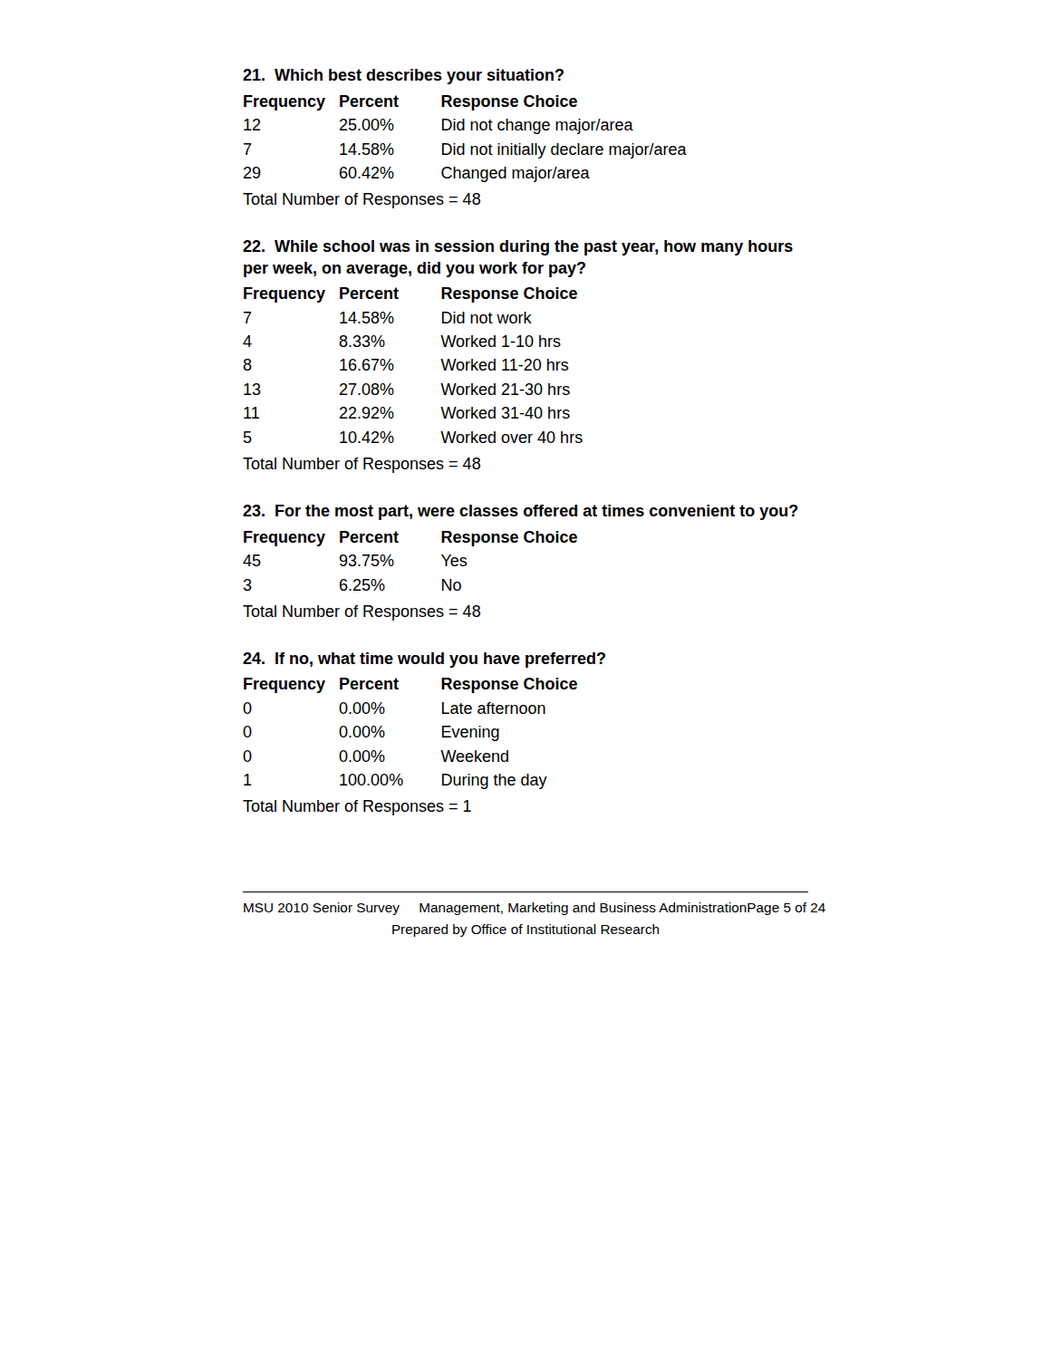21. Which best describes your situation?
| Frequency | Percent | Response Choice |
| --- | --- | --- |
| 12 | 25.00% | Did not change major/area |
| 7 | 14.58% | Did not initially declare major/area |
| 29 | 60.42% | Changed major/area |
Total Number of Responses = 48
22. While school was in session during the past year, how many hours per week, on average, did you work for pay?
| Frequency | Percent | Response Choice |
| --- | --- | --- |
| 7 | 14.58% | Did not work |
| 4 | 8.33% | Worked 1-10 hrs |
| 8 | 16.67% | Worked 11-20 hrs |
| 13 | 27.08% | Worked 21-30 hrs |
| 11 | 22.92% | Worked 31-40 hrs |
| 5 | 10.42% | Worked over 40 hrs |
Total Number of Responses = 48
23. For the most part, were classes offered at times convenient to you?
| Frequency | Percent | Response Choice |
| --- | --- | --- |
| 45 | 93.75% | Yes |
| 3 | 6.25% | No |
Total Number of Responses = 48
24. If no, what time would you have preferred?
| Frequency | Percent | Response Choice |
| --- | --- | --- |
| 0 | 0.00% | Late afternoon |
| 0 | 0.00% | Evening |
| 0 | 0.00% | Weekend |
| 1 | 100.00% | During the day |
Total Number of Responses = 1
MSU 2010 Senior Survey Management, Marketing and Business Administration Page 5 of 24
Prepared by Office of Institutional Research